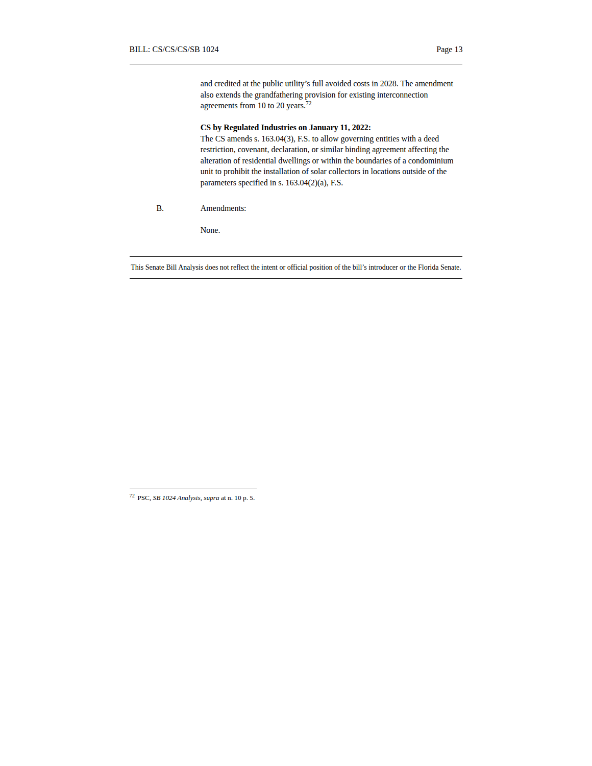BILL: CS/CS/CS/SB 1024
Page 13
and credited at the public utility’s full avoided costs in 2028. The amendment also extends the grandfathering provision for existing interconnection agreements from 10 to 20 years.72
CS by Regulated Industries on January 11, 2022:
The CS amends s. 163.04(3), F.S. to allow governing entities with a deed restriction, covenant, declaration, or similar binding agreement affecting the alteration of residential dwellings or within the boundaries of a condominium unit to prohibit the installation of solar collectors in locations outside of the parameters specified in s. 163.04(2)(a), F.S.
B.
Amendments:
None.
This Senate Bill Analysis does not reflect the intent or official position of the bill’s introducer or the Florida Senate.
72 PSC, SB 1024 Analysis, supra at n. 10 p. 5.